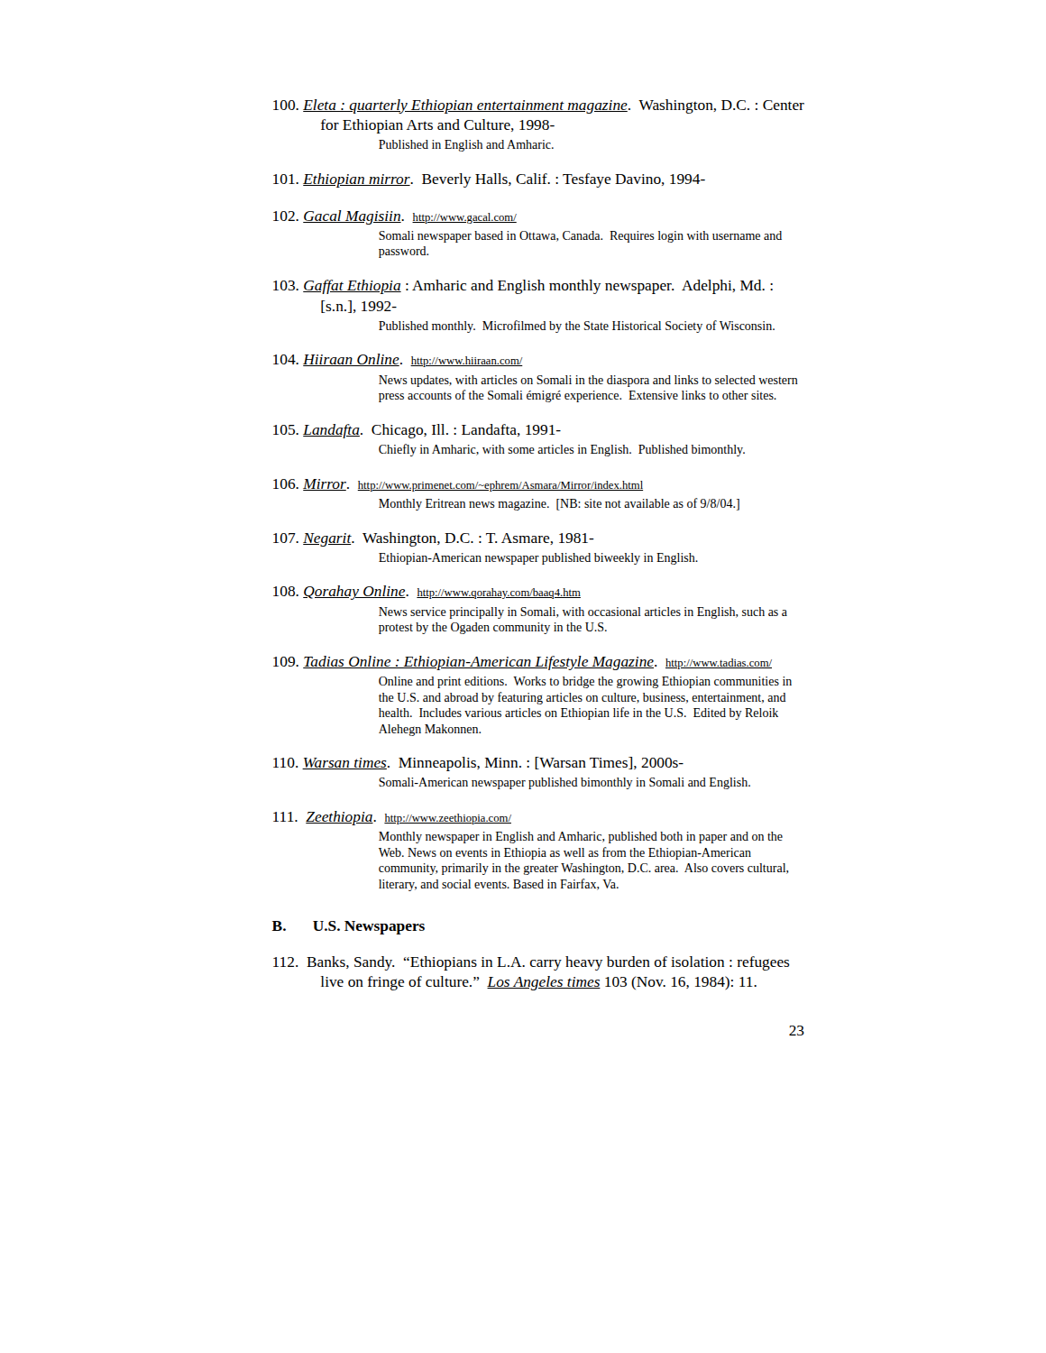100. Eleta : quarterly Ethiopian entertainment magazine. Washington, D.C. : Center for Ethiopian Arts and Culture, 1998- Published in English and Amharic.
101. Ethiopian mirror. Beverly Halls, Calif. : Tesfaye Davino, 1994-
102. Gacal Magisiin. http://www.gacal.com/ Somali newspaper based in Ottawa, Canada. Requires login with username and password.
103. Gaffat Ethiopia : Amharic and English monthly newspaper. Adelphi, Md. : [s.n.], 1992- Published monthly. Microfilmed by the State Historical Society of Wisconsin.
104. Hiiraan Online. http://www.hiiraan.com/ News updates, with articles on Somali in the diaspora and links to selected western press accounts of the Somali émigré experience. Extensive links to other sites.
105. Landafta. Chicago, Ill. : Landafta, 1991- Chiefly in Amharic, with some articles in English. Published bimonthly.
106. Mirror. http://www.primenet.com/~ephrem/Asmara/Mirror/index.html Monthly Eritrean news magazine. [NB: site not available as of 9/8/04.]
107. Negarit. Washington, D.C. : T. Asmare, 1981- Ethiopian-American newspaper published biweekly in English.
108. Qorahay Online. http://www.qorahay.com/baaq4.htm News service principally in Somali, with occasional articles in English, such as a protest by the Ogaden community in the U.S.
109. Tadias Online : Ethiopian-American Lifestyle Magazine. http://www.tadias.com/ Online and print editions. Works to bridge the growing Ethiopian communities in the U.S. and abroad by featuring articles on culture, business, entertainment, and health. Includes various articles on Ethiopian life in the U.S. Edited by Reloik Alehegn Makonnen.
110. Warsan times. Minneapolis, Minn. : [Warsan Times], 2000s- Somali-American newspaper published bimonthly in Somali and English.
111. Zeethiopia. http://www.zeethiopia.com/ Monthly newspaper in English and Amharic, published both in paper and on the Web. News on events in Ethiopia as well as from the Ethiopian-American community, primarily in the greater Washington, D.C. area. Also covers cultural, literary, and social events. Based in Fairfax, Va.
B. U.S. Newspapers
112. Banks, Sandy. “Ethiopians in L.A. carry heavy burden of isolation : refugees live on fringe of culture.” Los Angeles times 103 (Nov. 16, 1984): 11.
23